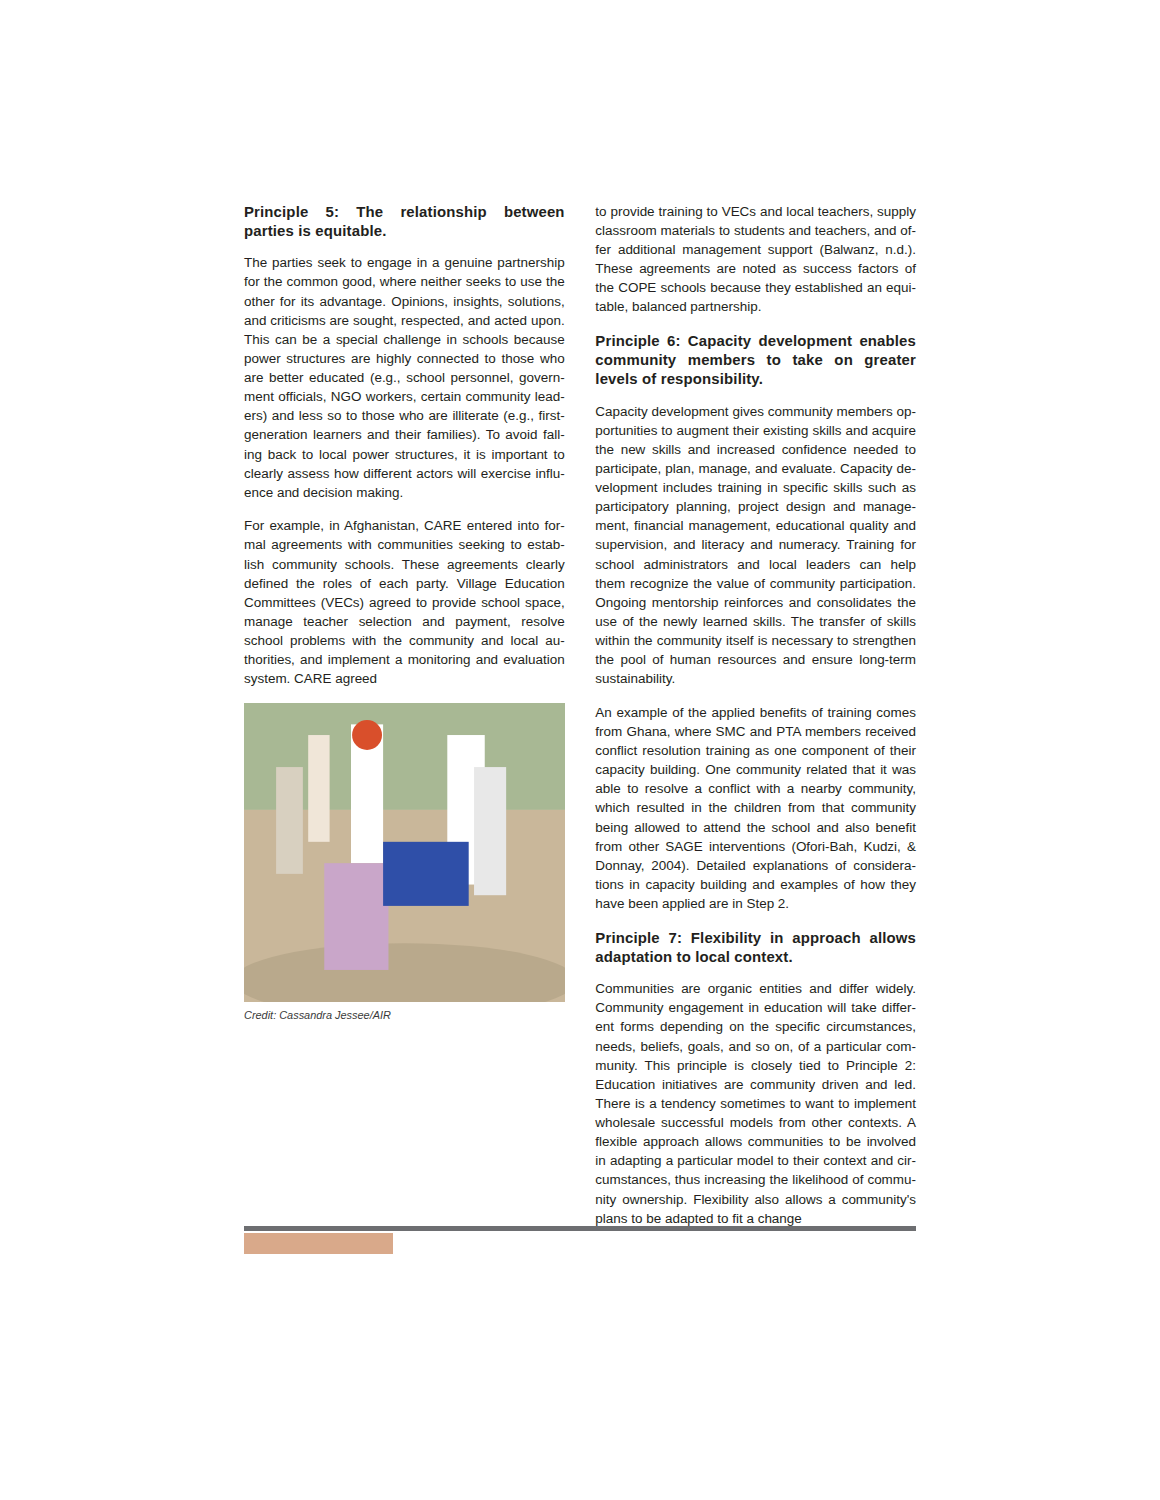Principle 5: The relationship between parties is equitable.
The parties seek to engage in a genuine partnership for the common good, where neither seeks to use the other for its advantage. Opinions, insights, solutions, and criticisms are sought, respected, and acted upon. This can be a special challenge in schools because power structures are highly connected to those who are better educated (e.g., school personnel, government officials, NGO workers, certain community leaders) and less so to those who are illiterate (e.g., first-generation learners and their families). To avoid falling back to local power structures, it is important to clearly assess how different actors will exercise influence and decision making.
For example, in Afghanistan, CARE entered into formal agreements with communities seeking to establish community schools. These agreements clearly defined the roles of each party. Village Education Committees (VECs) agreed to provide school space, manage teacher selection and payment, resolve school problems with the community and local authorities, and implement a monitoring and evaluation system. CARE agreed
Credit: Cassandra Jessee/AIR
to provide training to VECs and local teachers, supply classroom materials to students and teachers, and offer additional management support (Balwanz, n.d.). These agreements are noted as success factors of the COPE schools because they established an equitable, balanced partnership.
Principle 6: Capacity development enables community members to take on greater levels of responsibility.
Capacity development gives community members opportunities to augment their existing skills and acquire the new skills and increased confidence needed to participate, plan, manage, and evaluate. Capacity development includes training in specific skills such as participatory planning, project design and management, financial management, educational quality and supervision, and literacy and numeracy. Training for school administrators and local leaders can help them recognize the value of community participation. Ongoing mentorship reinforces and consolidates the use of the newly learned skills. The transfer of skills within the community itself is necessary to strengthen the pool of human resources and ensure long-term sustainability.
An example of the applied benefits of training comes from Ghana, where SMC and PTA members received conflict resolution training as one component of their capacity building. One community related that it was able to resolve a conflict with a nearby community, which resulted in the children from that community being allowed to attend the school and also benefit from other SAGE interventions (Ofori-Bah, Kudzi, & Donnay, 2004). Detailed explanations of considerations in capacity building and examples of how they have been applied are in Step 2.
Principle 7: Flexibility in approach allows adaptation to local context.
Communities are organic entities and differ widely. Community engagement in education will take different forms depending on the specific circumstances, needs, beliefs, goals, and so on, of a particular community. This principle is closely tied to Principle 2: Education initiatives are community driven and led. There is a tendency sometimes to want to implement wholesale successful models from other contexts. A flexible approach allows communities to be involved in adapting a particular model to their context and circumstances, thus increasing the likelihood of community ownership. Flexibility also allows a community's plans to be adapted to fit a change